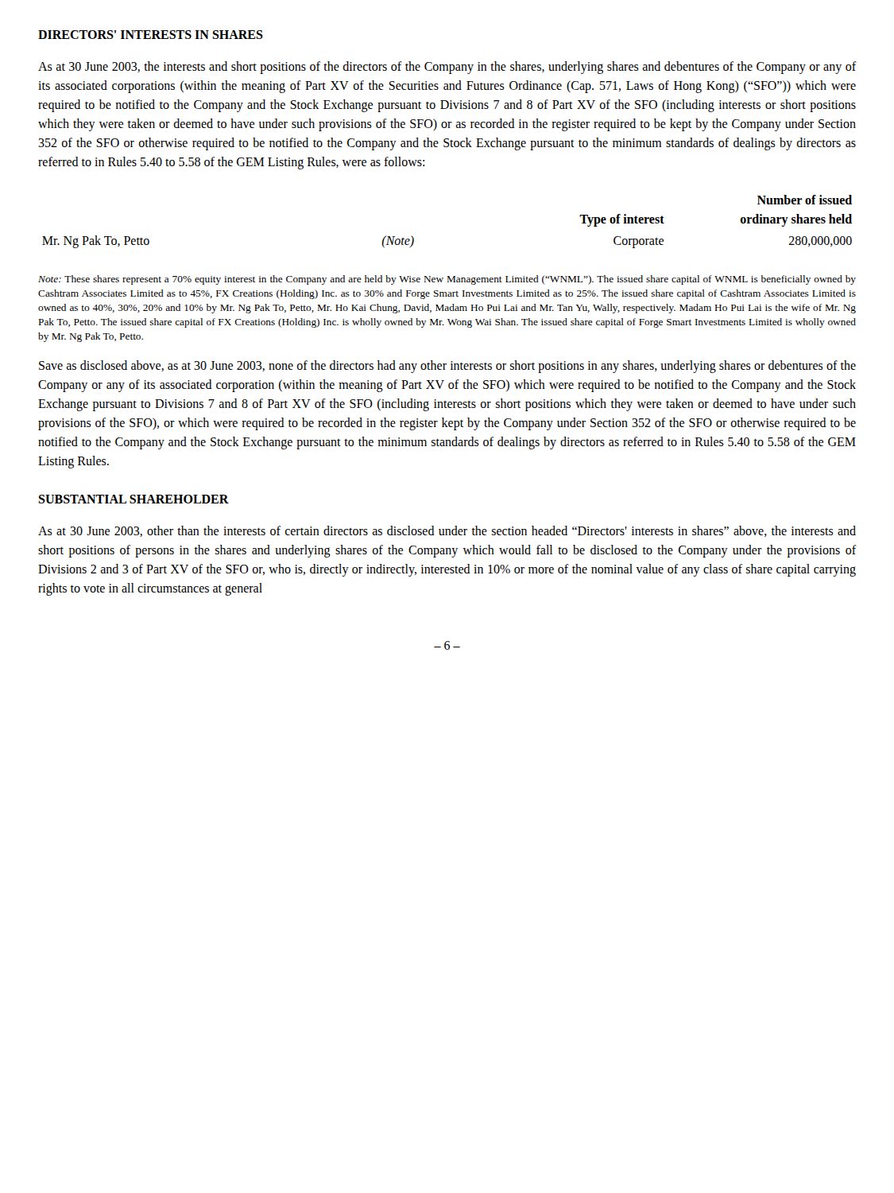DIRECTORS' INTERESTS IN SHARES
As at 30 June 2003, the interests and short positions of the directors of the Company in the shares, underlying shares and debentures of the Company or any of its associated corporations (within the meaning of Part XV of the Securities and Futures Ordinance (Cap. 571, Laws of Hong Kong) (“SFO”)) which were required to be notified to the Company and the Stock Exchange pursuant to Divisions 7 and 8 of Part XV of the SFO (including interests or short positions which they were taken or deemed to have under such provisions of the SFO) or as recorded in the register required to be kept by the Company under Section 352 of the SFO or otherwise required to be notified to the Company and the Stock Exchange pursuant to the minimum standards of dealings by directors as referred to in Rules 5.40 to 5.58 of the GEM Listing Rules, were as follows:
| | | Type of interest | Number of issued ordinary shares held |
| --- | --- | --- | --- |
| Mr. Ng Pak To, Petto | (Note) | Corporate | 280,000,000 |
Note: These shares represent a 70% equity interest in the Company and are held by Wise New Management Limited (“WNML”). The issued share capital of WNML is beneficially owned by Cashtram Associates Limited as to 45%, FX Creations (Holding) Inc. as to 30% and Forge Smart Investments Limited as to 25%. The issued share capital of Cashtram Associates Limited is owned as to 40%, 30%, 20% and 10% by Mr. Ng Pak To, Petto, Mr. Ho Kai Chung, David, Madam Ho Pui Lai and Mr. Tan Yu, Wally, respectively. Madam Ho Pui Lai is the wife of Mr. Ng Pak To, Petto. The issued share capital of FX Creations (Holding) Inc. is wholly owned by Mr. Wong Wai Shan. The issued share capital of Forge Smart Investments Limited is wholly owned by Mr. Ng Pak To, Petto.
Save as disclosed above, as at 30 June 2003, none of the directors had any other interests or short positions in any shares, underlying shares or debentures of the Company or any of its associated corporation (within the meaning of Part XV of the SFO) which were required to be notified to the Company and the Stock Exchange pursuant to Divisions 7 and 8 of Part XV of the SFO (including interests or short positions which they were taken or deemed to have under such provisions of the SFO), or which were required to be recorded in the register kept by the Company under Section 352 of the SFO or otherwise required to be notified to the Company and the Stock Exchange pursuant to the minimum standards of dealings by directors as referred to in Rules 5.40 to 5.58 of the GEM Listing Rules.
SUBSTANTIAL SHAREHOLDER
As at 30 June 2003, other than the interests of certain directors as disclosed under the section headed “Directors' interests in shares” above, the interests and short positions of persons in the shares and underlying shares of the Company which would fall to be disclosed to the Company under the provisions of Divisions 2 and 3 of Part XV of the SFO or, who is, directly or indirectly, interested in 10% or more of the nominal value of any class of share capital carrying rights to vote in all circumstances at general
– 6 –